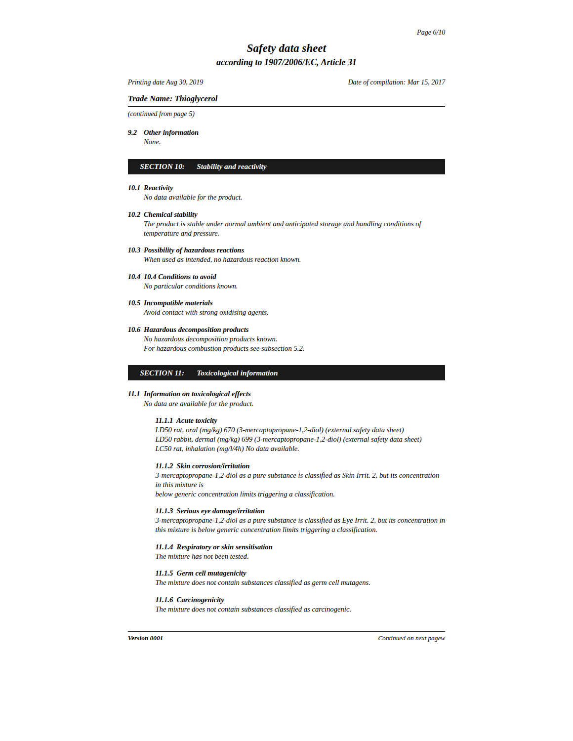Page 6/10
Safety data sheet
according to 1907/2006/EC, Article 31
Printing date Aug 30, 2019 Date of compilation: Mar 15, 2017
Trade Name: Thioglycerol
(continued from page 5)
9.2 Other information None.
SECTION 10: Stability and reactivity
10.1 Reactivity No data available for the product.
10.2 Chemical stability The product is stable under normal ambient and anticipated storage and handling conditions of temperature and pressure.
10.3 Possibility of hazardous reactions When used as intended, no hazardous reaction known.
10.4 10.4 Conditions to avoid No particular conditions known.
10.5 Incompatible materials Avoid contact with strong oxidising agents.
10.6 Hazardous decomposition products No hazardous decomposition products known.
For hazardous combustion products see subsection 5.2.
SECTION 11: Toxicological information
11.1 Information on toxicological effects No data are available for the product.
11.1.1 Acute toxicity LD50 rat, oral (mg/kg) 670 (3-mercaptopropane-1,2-diol) (external safety data sheet)
LD50 rabbit, dermal (mg/kg) 699 (3-mercaptopropane-1,2-diol) (external safety data sheet)
LC50 rat, inhalation (mg/l/4h) No data available.
11.1.2 Skin corrosion/irritation 3-mercaptopropane-1,2-diol as a pure substance is classified as Skin Irrit. 2, but its concentration in this mixture is
below generic concentration limits triggering a classification.
11.1.3 Serious eye damage/irritation 3-mercaptopropane-1,2-diol as a pure substance is classified as Eye Irrit. 2, but its concentration in this mixture is below generic concentration limits triggering a classification.
11.1.4 Respiratory or skin sensitisation The mixture has not been tested.
11.1.5 Germ cell mutagenicity The mixture does not contain substances classified as germ cell mutagens.
11.1.6 Carcinogenicity The mixture does not contain substances classified as carcinogenic.
Version 0001 Continued on next pagew